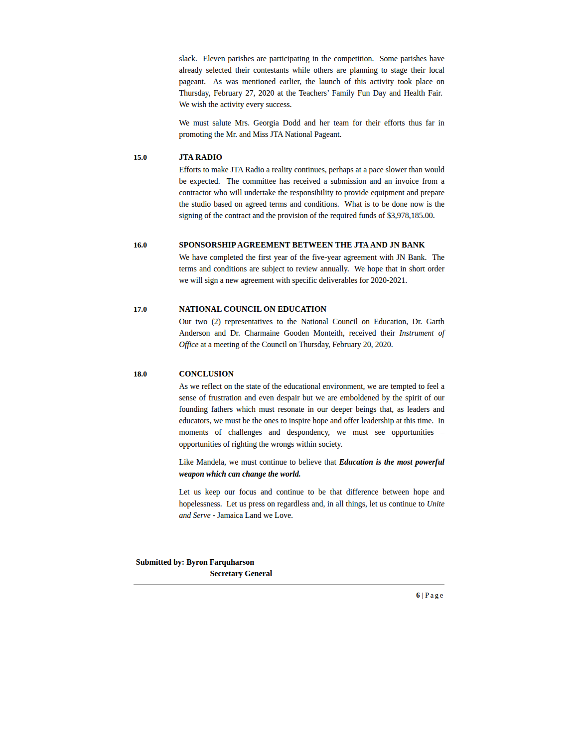slack. Eleven parishes are participating in the competition. Some parishes have already selected their contestants while others are planning to stage their local pageant. As was mentioned earlier, the launch of this activity took place on Thursday, February 27, 2020 at the Teachers’ Family Fun Day and Health Fair. We wish the activity every success.
We must salute Mrs. Georgia Dodd and her team for their efforts thus far in promoting the Mr. and Miss JTA National Pageant.
15.0
JTA Radio
Efforts to make JTA Radio a reality continues, perhaps at a pace slower than would be expected. The committee has received a submission and an invoice from a contractor who will undertake the responsibility to provide equipment and prepare the studio based on agreed terms and conditions. What is to be done now is the signing of the contract and the provision of the required funds of $3,978,185.00.
16.0
Sponsorship Agreement between the JTA and JN Bank
We have completed the first year of the five-year agreement with JN Bank. The terms and conditions are subject to review annually. We hope that in short order we will sign a new agreement with specific deliverables for 2020-2021.
17.0
National Council on Education
Our two (2) representatives to the National Council on Education, Dr. Garth Anderson and Dr. Charmaine Gooden Monteith, received their Instrument of Office at a meeting of the Council on Thursday, February 20, 2020.
18.0
Conclusion
As we reflect on the state of the educational environment, we are tempted to feel a sense of frustration and even despair but we are emboldened by the spirit of our founding fathers which must resonate in our deeper beings that, as leaders and educators, we must be the ones to inspire hope and offer leadership at this time. In moments of challenges and despondency, we must see opportunities – opportunities of righting the wrongs within society.
Like Mandela, we must continue to believe that Education is the most powerful weapon which can change the world.
Let us keep our focus and continue to be that difference between hope and hopelessness. Let us press on regardless and, in all things, let us continue to Unite and Serve - Jamaica Land we Love.
Submitted by: Byron Farquharson
Secretary General
6 | Page